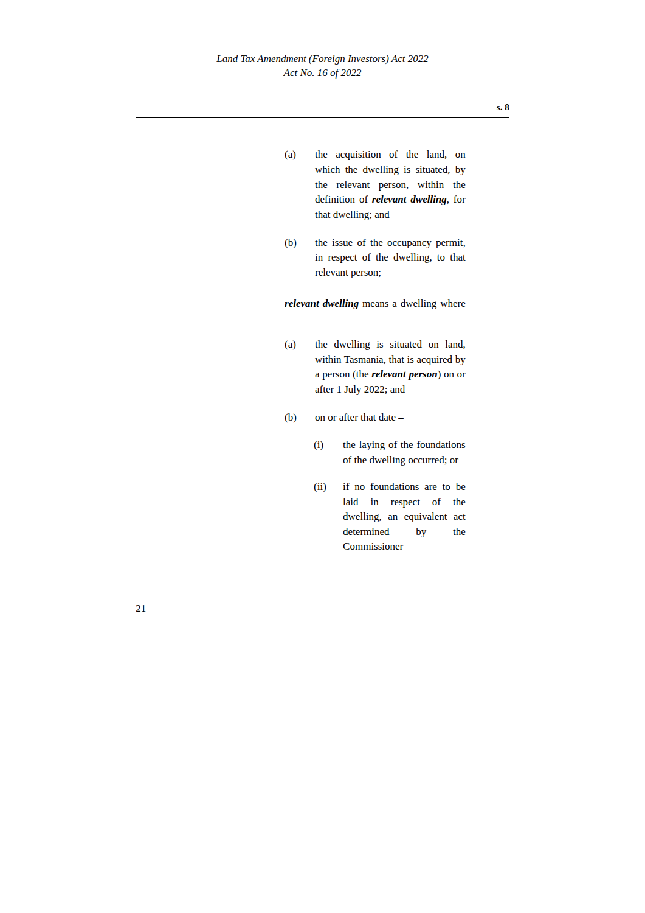Land Tax Amendment (Foreign Investors) Act 2022 Act No. 16 of 2022
s. 8
(a) the acquisition of the land, on which the dwelling is situated, by the relevant person, within the definition of relevant dwelling, for that dwelling; and
(b) the issue of the occupancy permit, in respect of the dwelling, to that relevant person;
relevant dwelling means a dwelling where –
(a) the dwelling is situated on land, within Tasmania, that is acquired by a person (the relevant person) on or after 1 July 2022; and
(b) on or after that date –
(i) the laying of the foundations of the dwelling occurred; or
(ii) if no foundations are to be laid in respect of the dwelling, an equivalent act determined by the Commissioner
21